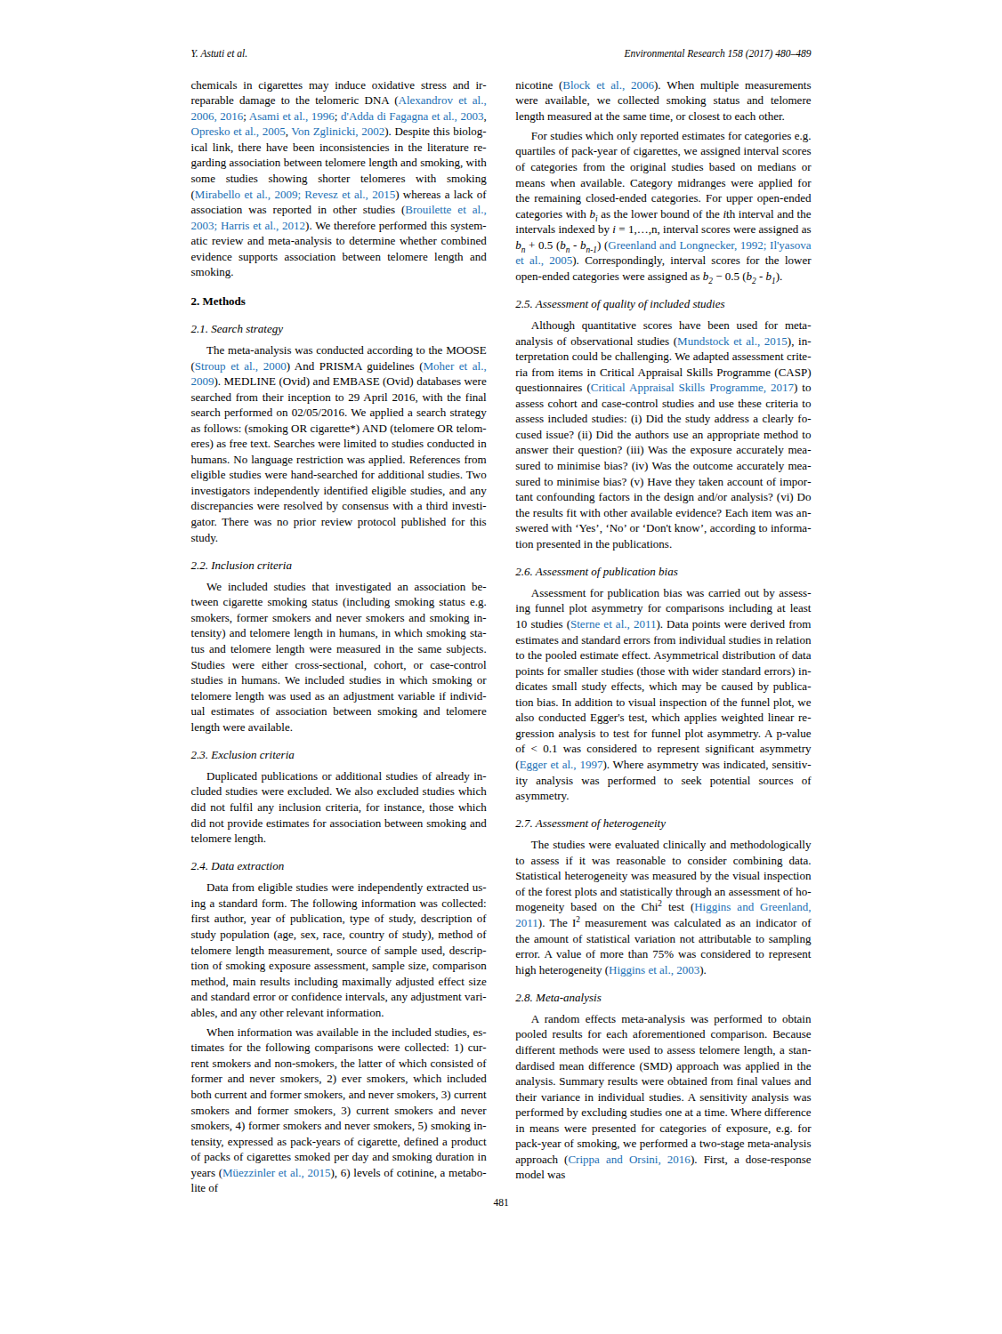Y. Astuti et al.
Environmental Research 158 (2017) 480–489
chemicals in cigarettes may induce oxidative stress and irreparable damage to the telomeric DNA (Alexandrov et al., 2006, 2016; Asami et al., 1996; d'Adda di Fagagna et al., 2003, Opresko et al., 2005, Von Zglinicki, 2002). Despite this biological link, there have been inconsistencies in the literature regarding association between telomere length and smoking, with some studies showing shorter telomeres with smoking (Mirabello et al., 2009; Revesz et al., 2015) whereas a lack of association was reported in other studies (Brouilette et al., 2003; Harris et al., 2012). We therefore performed this systematic review and meta-analysis to determine whether combined evidence supports association between telomere length and smoking.
2. Methods
2.1. Search strategy
The meta-analysis was conducted according to the MOOSE (Stroup et al., 2000) And PRISMA guidelines (Moher et al., 2009). MEDLINE (Ovid) and EMBASE (Ovid) databases were searched from their inception to 29 April 2016, with the final search performed on 02/05/2016. We applied a search strategy as follows: (smoking OR cigarette*) AND (telomere OR telomeres) as free text. Searches were limited to studies conducted in humans. No language restriction was applied. References from eligible studies were hand-searched for additional studies. Two investigators independently identified eligible studies, and any discrepancies were resolved by consensus with a third investigator. There was no prior review protocol published for this study.
2.2. Inclusion criteria
We included studies that investigated an association between cigarette smoking status (including smoking status e.g. smokers, former smokers and never smokers and smoking intensity) and telomere length in humans, in which smoking status and telomere length were measured in the same subjects. Studies were either cross-sectional, cohort, or case-control studies in humans. We included studies in which smoking or telomere length was used as an adjustment variable if individual estimates of association between smoking and telomere length were available.
2.3. Exclusion criteria
Duplicated publications or additional studies of already included studies were excluded. We also excluded studies which did not fulfil any inclusion criteria, for instance, those which did not provide estimates for association between smoking and telomere length.
2.4. Data extraction
Data from eligible studies were independently extracted using a standard form. The following information was collected: first author, year of publication, type of study, description of study population (age, sex, race, country of study), method of telomere length measurement, source of sample used, description of smoking exposure assessment, sample size, comparison method, main results including maximally adjusted effect size and standard error or confidence intervals, any adjustment variables, and any other relevant information.
When information was available in the included studies, estimates for the following comparisons were collected: 1) current smokers and non-smokers, the latter of which consisted of former and never smokers, 2) ever smokers, which included both current and former smokers, and never smokers, 3) current smokers and former smokers, 3) current smokers and never smokers, 4) former smokers and never smokers, 5) smoking intensity, expressed as pack-years of cigarette, defined a product of packs of cigarettes smoked per day and smoking duration in years (Müezzinler et al., 2015), 6) levels of cotinine, a metabolite of
nicotine (Block et al., 2006). When multiple measurements were available, we collected smoking status and telomere length measured at the same time, or closest to each other.
For studies which only reported estimates for categories e.g. quartiles of pack-year of cigarettes, we assigned interval scores of categories from the original studies based on medians or means when available. Category midranges were applied for the remaining closed-ended categories. For upper open-ended categories with bi as the lower bound of the ith interval and the intervals indexed by i = 1,…,n, interval scores were assigned as bn + 0.5 (bn - bn-1) (Greenland and Longnecker, 1992; Il'yasova et al., 2005). Correspondingly, interval scores for the lower open-ended categories were assigned as b2 − 0.5 (b2 - b1).
2.5. Assessment of quality of included studies
Although quantitative scores have been used for meta-analysis of observational studies (Mundstock et al., 2015), interpretation could be challenging. We adapted assessment criteria from items in Critical Appraisal Skills Programme (CASP) questionnaires (Critical Appraisal Skills Programme, 2017) to assess cohort and case-control studies and use these criteria to assess included studies: (i) Did the study address a clearly focused issue? (ii) Did the authors use an appropriate method to answer their question? (iii) Was the exposure accurately measured to minimise bias? (iv) Was the outcome accurately measured to minimise bias? (v) Have they taken account of important confounding factors in the design and/or analysis? (vi) Do the results fit with other available evidence? Each item was answered with ‘Yes’, ‘No’ or ‘Don't know’, according to information presented in the publications.
2.6. Assessment of publication bias
Assessment for publication bias was carried out by assessing funnel plot asymmetry for comparisons including at least 10 studies (Sterne et al., 2011). Data points were derived from estimates and standard errors from individual studies in relation to the pooled estimate effect. Asymmetrical distribution of data points for smaller studies (those with wider standard errors) indicates small study effects, which may be caused by publication bias. In addition to visual inspection of the funnel plot, we also conducted Egger's test, which applies weighted linear regression analysis to test for funnel plot asymmetry. A p-value of < 0.1 was considered to represent significant asymmetry (Egger et al., 1997). Where asymmetry was indicated, sensitivity analysis was performed to seek potential sources of asymmetry.
2.7. Assessment of heterogeneity
The studies were evaluated clinically and methodologically to assess if it was reasonable to consider combining data. Statistical heterogeneity was measured by the visual inspection of the forest plots and statistically through an assessment of homogeneity based on the Chi2 test (Higgins and Greenland, 2011). The I2 measurement was calculated as an indicator of the amount of statistical variation not attributable to sampling error. A value of more than 75% was considered to represent high heterogeneity (Higgins et al., 2003).
2.8. Meta-analysis
A random effects meta-analysis was performed to obtain pooled results for each aforementioned comparison. Because different methods were used to assess telomere length, a standardised mean difference (SMD) approach was applied in the analysis. Summary results were obtained from final values and their variance in individual studies. A sensitivity analysis was performed by excluding studies one at a time. Where difference in means were presented for categories of exposure, e.g. for pack-year of smoking, we performed a two-stage meta-analysis approach (Crippa and Orsini, 2016). First, a dose-response model was
481